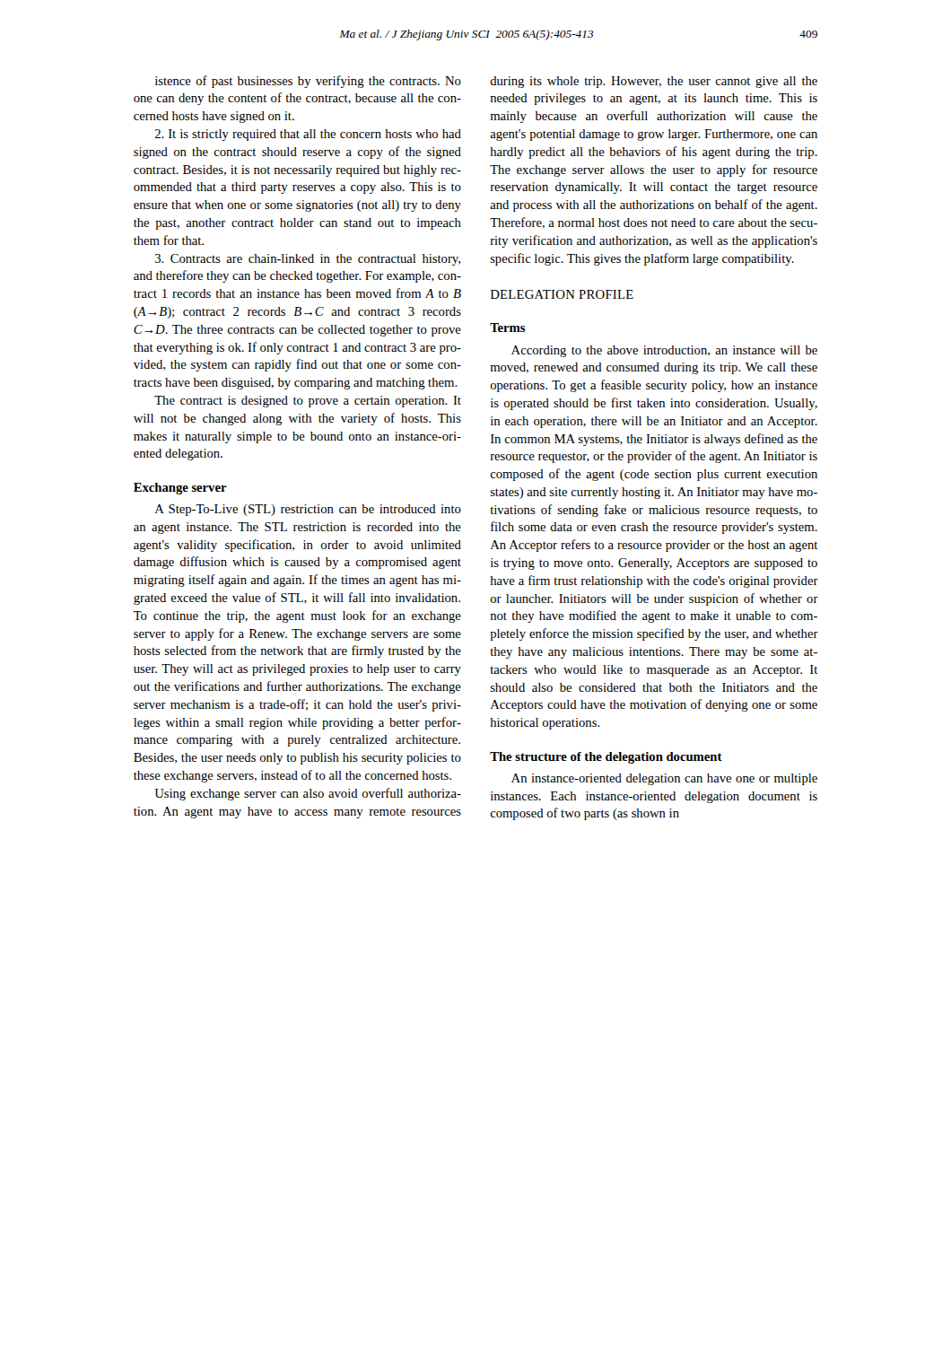Ma et al. / J Zhejiang Univ SCI 2005 6A(5):405-413 409
istence of past businesses by verifying the contracts. No one can deny the content of the contract, because all the concerned hosts have signed on it.
2. It is strictly required that all the concern hosts who had signed on the contract should reserve a copy of the signed contract. Besides, it is not necessarily required but highly recommended that a third party reserves a copy also. This is to ensure that when one or some signatories (not all) try to deny the past, another contract holder can stand out to impeach them for that.
3. Contracts are chain-linked in the contractual history, and therefore they can be checked together. For example, contract 1 records that an instance has been moved from A to B (A→B); contract 2 records B→C and contract 3 records C→D. The three contracts can be collected together to prove that everything is ok. If only contract 1 and contract 3 are provided, the system can rapidly find out that one or some contracts have been disguised, by comparing and matching them.
The contract is designed to prove a certain operation. It will not be changed along with the variety of hosts. This makes it naturally simple to be bound onto an instance-oriented delegation.
Exchange server
A Step-To-Live (STL) restriction can be introduced into an agent instance. The STL restriction is recorded into the agent's validity specification, in order to avoid unlimited damage diffusion which is caused by a compromised agent migrating itself again and again. If the times an agent has migrated exceed the value of STL, it will fall into invalidation. To continue the trip, the agent must look for an exchange server to apply for a Renew. The exchange servers are some hosts selected from the network that are firmly trusted by the user. They will act as privileged proxies to help user to carry out the verifications and further authorizations. The exchange server mechanism is a trade-off; it can hold the user's privileges within a small region while providing a better performance comparing with a purely centralized architecture. Besides, the user needs only to publish his security policies to these exchange servers, instead of to all the concerned hosts.
Using exchange server can also avoid overfull authorization. An agent may have to access many remote resources during its whole trip. However, the user cannot give all the needed privileges to an agent, at its launch time. This is mainly because an overfull authorization will cause the agent's potential damage to grow larger. Furthermore, one can hardly predict all the behaviors of his agent during the trip. The exchange server allows the user to apply for resource reservation dynamically. It will contact the target resource and process with all the authorizations on behalf of the agent. Therefore, a normal host does not need to care about the security verification and authorization, as well as the application's specific logic. This gives the platform large compatibility.
Delegation profile
Terms
According to the above introduction, an instance will be moved, renewed and consumed during its trip. We call these operations. To get a feasible security policy, how an instance is operated should be first taken into consideration. Usually, in each operation, there will be an Initiator and an Acceptor. In common MA systems, the Initiator is always defined as the resource requestor, or the provider of the agent. An Initiator is composed of the agent (code section plus current execution states) and site currently hosting it. An Initiator may have motivations of sending fake or malicious resource requests, to filch some data or even crash the resource provider's system. An Acceptor refers to a resource provider or the host an agent is trying to move onto. Generally, Acceptors are supposed to have a firm trust relationship with the code's original provider or launcher. Initiators will be under suspicion of whether or not they have modified the agent to make it unable to completely enforce the mission specified by the user, and whether they have any malicious intentions. There may be some attackers who would like to masquerade as an Acceptor. It should also be considered that both the Initiators and the Acceptors could have the motivation of denying one or some historical operations.
The structure of the delegation document
An instance-oriented delegation can have one or multiple instances. Each instance-oriented delegation document is composed of two parts (as shown in